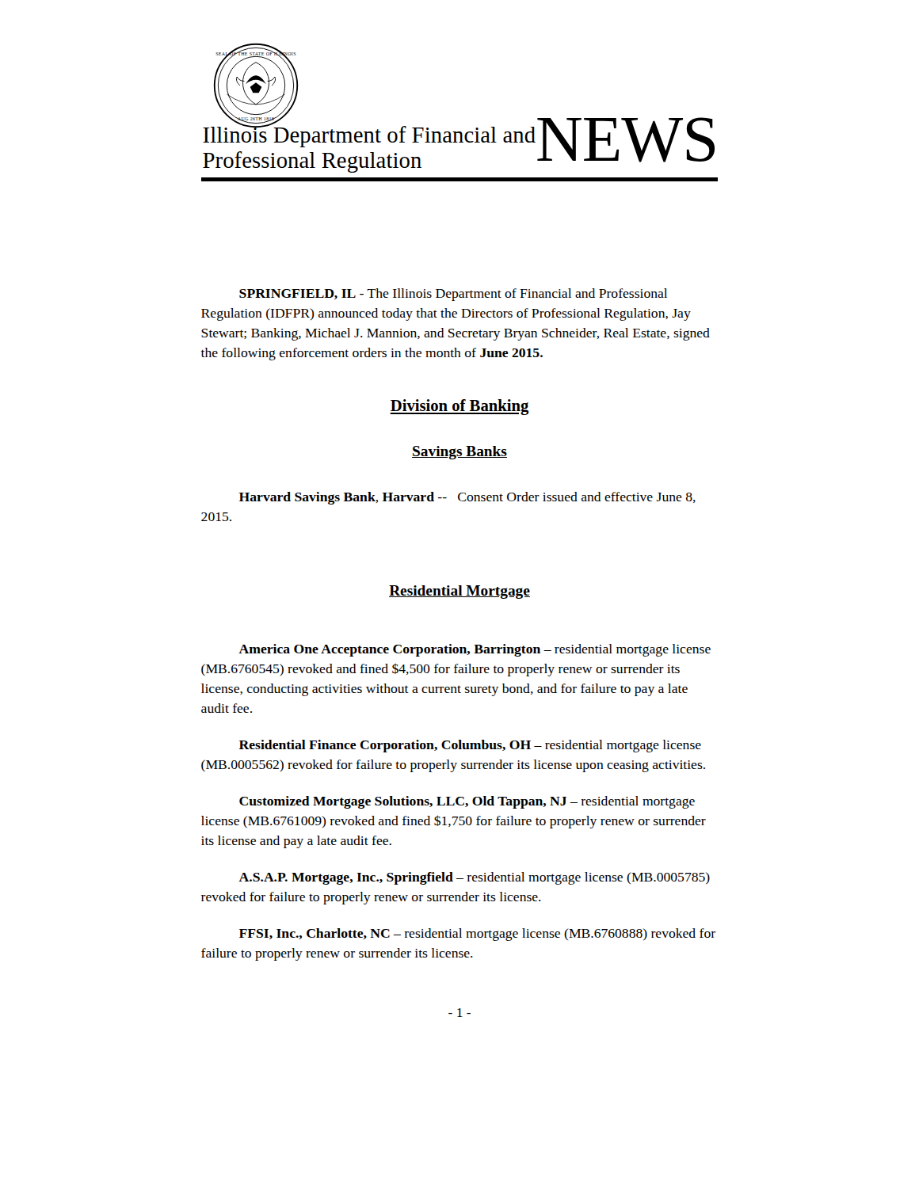SEAL OF THE STATE OF ILLINOIS AUG 26TH 1818
Illinois Department of Financial and
Professional Regulation
NEWS
SPRINGFIELD, IL - The Illinois Department of Financial and Professional Regulation (IDFPR) announced today that the Directors of Professional Regulation, Jay Stewart; Banking, Michael J. Mannion, and Secretary Bryan Schneider, Real Estate, signed the following enforcement orders in the month of June 2015.
Division of Banking
Savings Banks
Harvard Savings Bank, Harvard -- Consent Order issued and effective June 8, 2015.
Residential Mortgage
America One Acceptance Corporation, Barrington – residential mortgage license (MB.6760545) revoked and fined $4,500 for failure to properly renew or surrender its license, conducting activities without a current surety bond, and for failure to pay a late audit fee.
Residential Finance Corporation, Columbus, OH – residential mortgage license (MB.0005562) revoked for failure to properly surrender its license upon ceasing activities.
Customized Mortgage Solutions, LLC, Old Tappan, NJ – residential mortgage license (MB.6761009) revoked and fined $1,750 for failure to properly renew or surrender its license and pay a late audit fee.
A.S.A.P. Mortgage, Inc., Springfield – residential mortgage license (MB.0005785) revoked for failure to properly renew or surrender its license.
FFSI, Inc., Charlotte, NC – residential mortgage license (MB.6760888) revoked for failure to properly renew or surrender its license.
- 1 -